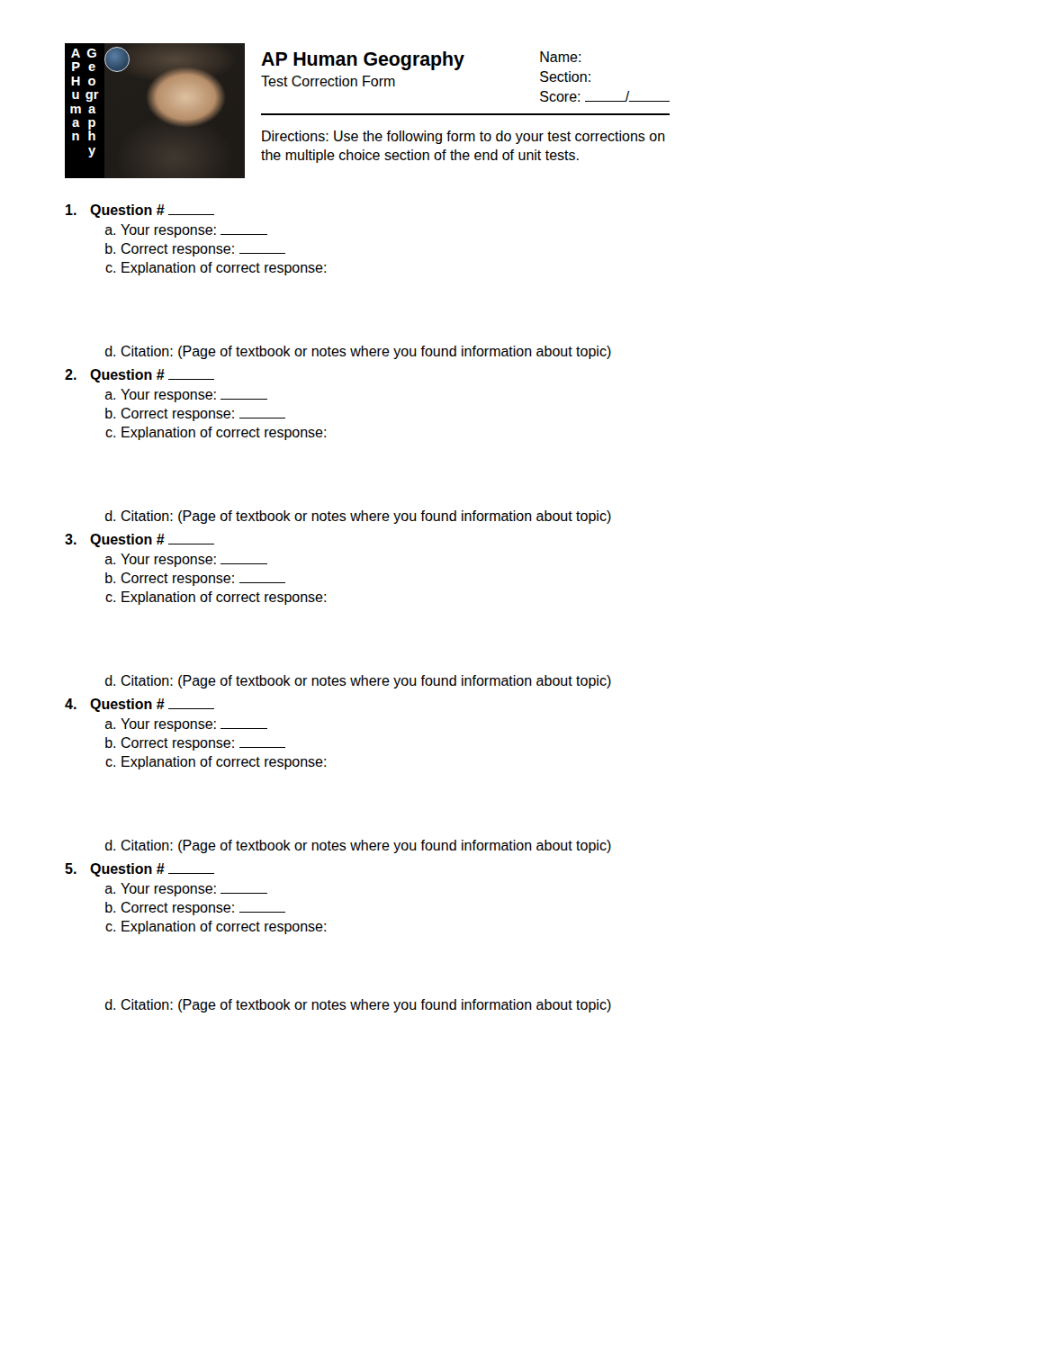APHuman
Geography
AP Human Geography
Test Correction Form
Name:
Section:
Score: /
Directions: Use the following form to do your test corrections on the multiple choice section of the end of unit tests.
Question #
Your response:
Correct response:
Explanation of correct response:
Citation: (Page of textbook or notes where you found information about topic)
Question #
Your response:
Correct response:
Explanation of correct response:
Citation: (Page of textbook or notes where you found information about topic)
Question #
Your response:
Correct response:
Explanation of correct response:
Citation: (Page of textbook or notes where you found information about topic)
Question #
Your response:
Correct response:
Explanation of correct response:
Citation: (Page of textbook or notes where you found information about topic)
Question #
Your response:
Correct response:
Explanation of correct response:
Citation: (Page of textbook or notes where you found information about topic)